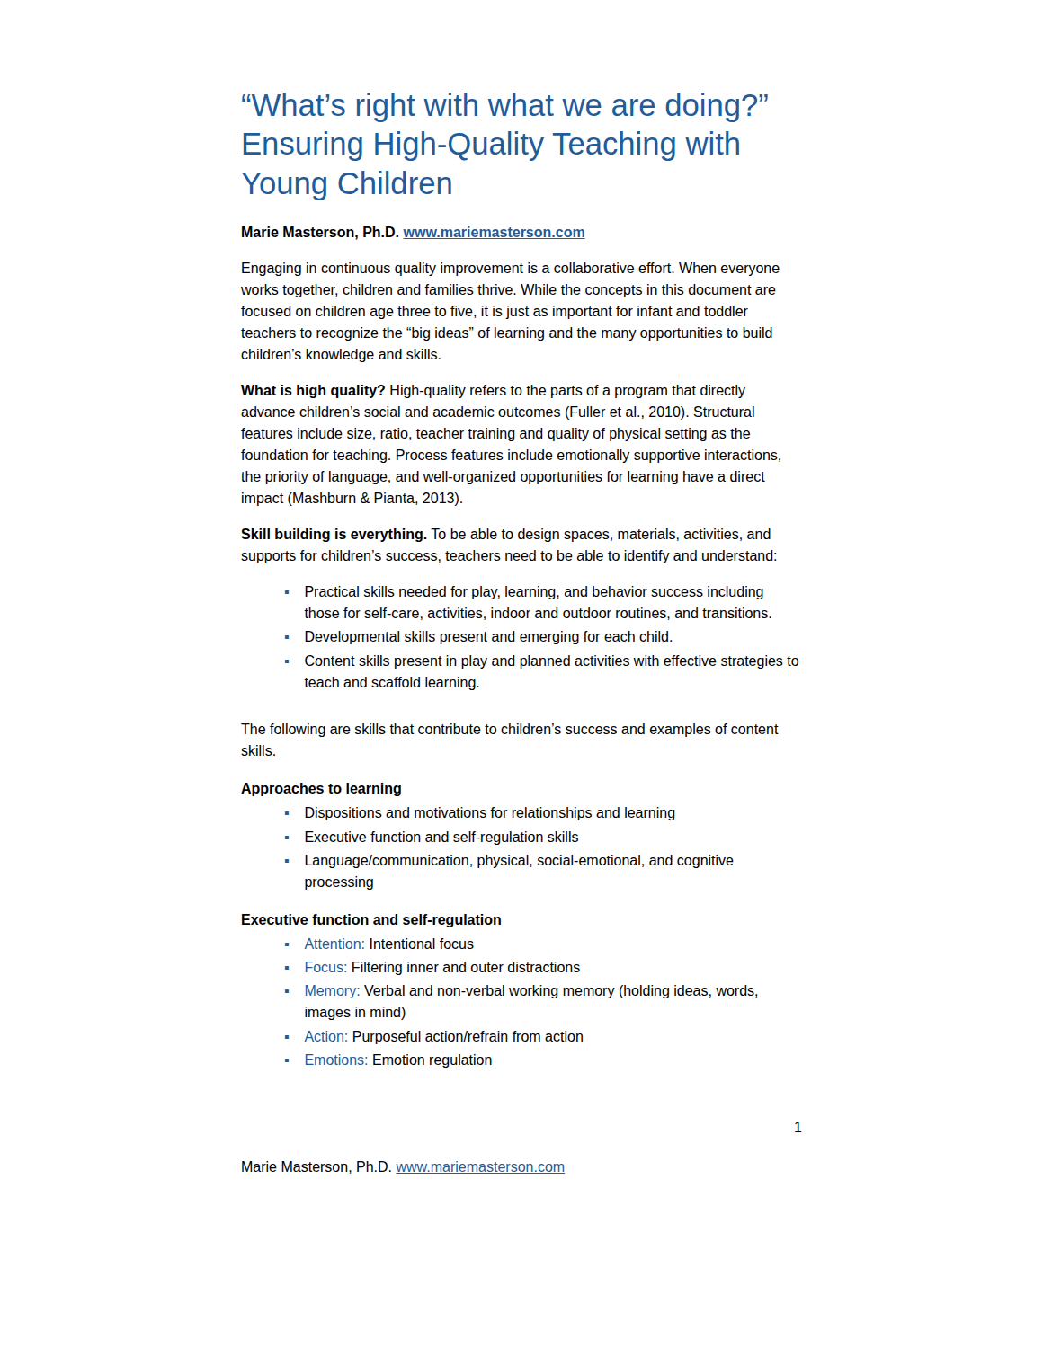“What’s right with what we are doing?” Ensuring High-Quality Teaching with Young Children
Marie Masterson, Ph.D. www.mariemasterson.com
Engaging in continuous quality improvement is a collaborative effort. When everyone works together, children and families thrive. While the concepts in this document are focused on children age three to five, it is just as important for infant and toddler teachers to recognize the “big ideas” of learning and the many opportunities to build children’s knowledge and skills.
What is high quality? High-quality refers to the parts of a program that directly advance children’s social and academic outcomes (Fuller et al., 2010). Structural features include size, ratio, teacher training and quality of physical setting as the foundation for teaching. Process features include emotionally supportive interactions, the priority of language, and well-organized opportunities for learning have a direct impact (Mashburn & Pianta, 2013).
Skill building is everything. To be able to design spaces, materials, activities, and supports for children’s success, teachers need to be able to identify and understand:
Practical skills needed for play, learning, and behavior success including those for self-care, activities, indoor and outdoor routines, and transitions.
Developmental skills present and emerging for each child.
Content skills present in play and planned activities with effective strategies to teach and scaffold learning.
The following are skills that contribute to children’s success and examples of content skills.
Approaches to learning
Dispositions and motivations for relationships and learning
Executive function and self-regulation skills
Language/communication, physical, social-emotional, and cognitive processing
Executive function and self-regulation
Attention: Intentional focus
Focus: Filtering inner and outer distractions
Memory: Verbal and non-verbal working memory (holding ideas, words, images in mind)
Action: Purposeful action/refrain from action
Emotions: Emotion regulation
1
Marie Masterson, Ph.D. www.mariemasterson.com